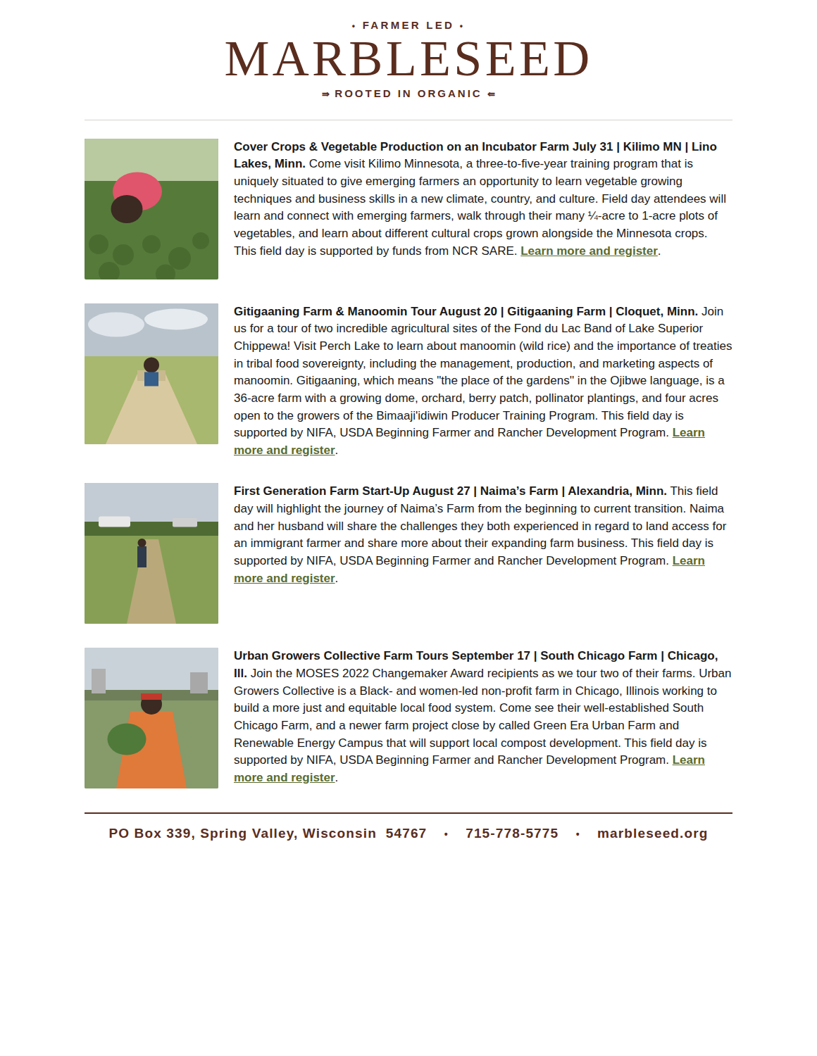• FARMER LED •
MARBLESEED
⇛ ROOTED IN ORGANIC ⇚
Cover Crops & Vegetable Production on an Incubator Farm July 31 | Kilimo MN | Lino Lakes, Minn. Come visit Kilimo Minnesota, a three-to-five-year training program that is uniquely situated to give emerging farmers an opportunity to learn vegetable growing techniques and business skills in a new climate, country, and culture. Field day attendees will learn and connect with emerging farmers, walk through their many ¼-acre to 1-acre plots of vegetables, and learn about different cultural crops grown alongside the Minnesota crops. This field day is supported by funds from NCR SARE. Learn more and register.
Gitigaaning Farm & Manoomin Tour August 20 | Gitigaaning Farm | Cloquet, Minn. Join us for a tour of two incredible agricultural sites of the Fond du Lac Band of Lake Superior Chippewa! Visit Perch Lake to learn about manoomin (wild rice) and the importance of treaties in tribal food sovereignty, including the management, production, and marketing aspects of manoomin. Gitigaaning, which means "the place of the gardens'' in the Ojibwe language, is a 36-acre farm with a growing dome, orchard, berry patch, pollinator plantings, and four acres open to the growers of the Bimaaji'idiwin Producer Training Program. This field day is supported by NIFA, USDA Beginning Farmer and Rancher Development Program. Learn more and register.
First Generation Farm Start-Up August 27 | Naima’s Farm | Alexandria, Minn. This field day will highlight the journey of Naima’s Farm from the beginning to current transition. Naima and her husband will share the challenges they both experienced in regard to land access for an immigrant farmer and share more about their expanding farm business. This field day is supported by NIFA, USDA Beginning Farmer and Rancher Development Program. Learn more and register.
Urban Growers Collective Farm Tours September 17 | South Chicago Farm | Chicago, Ill. Join the MOSES 2022 Changemaker Award recipients as we tour two of their farms. Urban Growers Collective is a Black- and women-led non-profit farm in Chicago, Illinois working to build a more just and equitable local food system. Come see their well-established South Chicago Farm, and a newer farm project close by called Green Era Urban Farm and Renewable Energy Campus that will support local compost development. This field day is supported by NIFA, USDA Beginning Farmer and Rancher Development Program. Learn more and register.
PO Box 339, Spring Valley, Wisconsin 54767 • 715-778-5775 • marbleseed.org